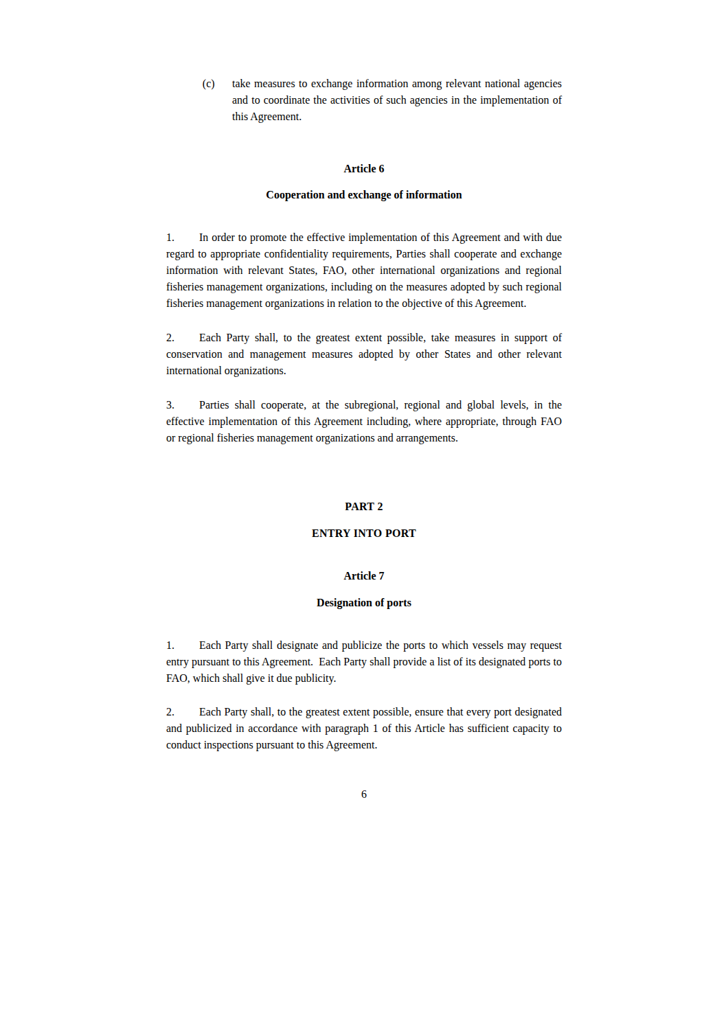(c) take measures to exchange information among relevant national agencies and to coordinate the activities of such agencies in the implementation of this Agreement.
Article 6
Cooperation and exchange of information
1. In order to promote the effective implementation of this Agreement and with due regard to appropriate confidentiality requirements, Parties shall cooperate and exchange information with relevant States, FAO, other international organizations and regional fisheries management organizations, including on the measures adopted by such regional fisheries management organizations in relation to the objective of this Agreement.
2. Each Party shall, to the greatest extent possible, take measures in support of conservation and management measures adopted by other States and other relevant international organizations.
3. Parties shall cooperate, at the subregional, regional and global levels, in the effective implementation of this Agreement including, where appropriate, through FAO or regional fisheries management organizations and arrangements.
PART 2
ENTRY INTO PORT
Article 7
Designation of ports
1. Each Party shall designate and publicize the ports to which vessels may request entry pursuant to this Agreement. Each Party shall provide a list of its designated ports to FAO, which shall give it due publicity.
2. Each Party shall, to the greatest extent possible, ensure that every port designated and publicized in accordance with paragraph 1 of this Article has sufficient capacity to conduct inspections pursuant to this Agreement.
6